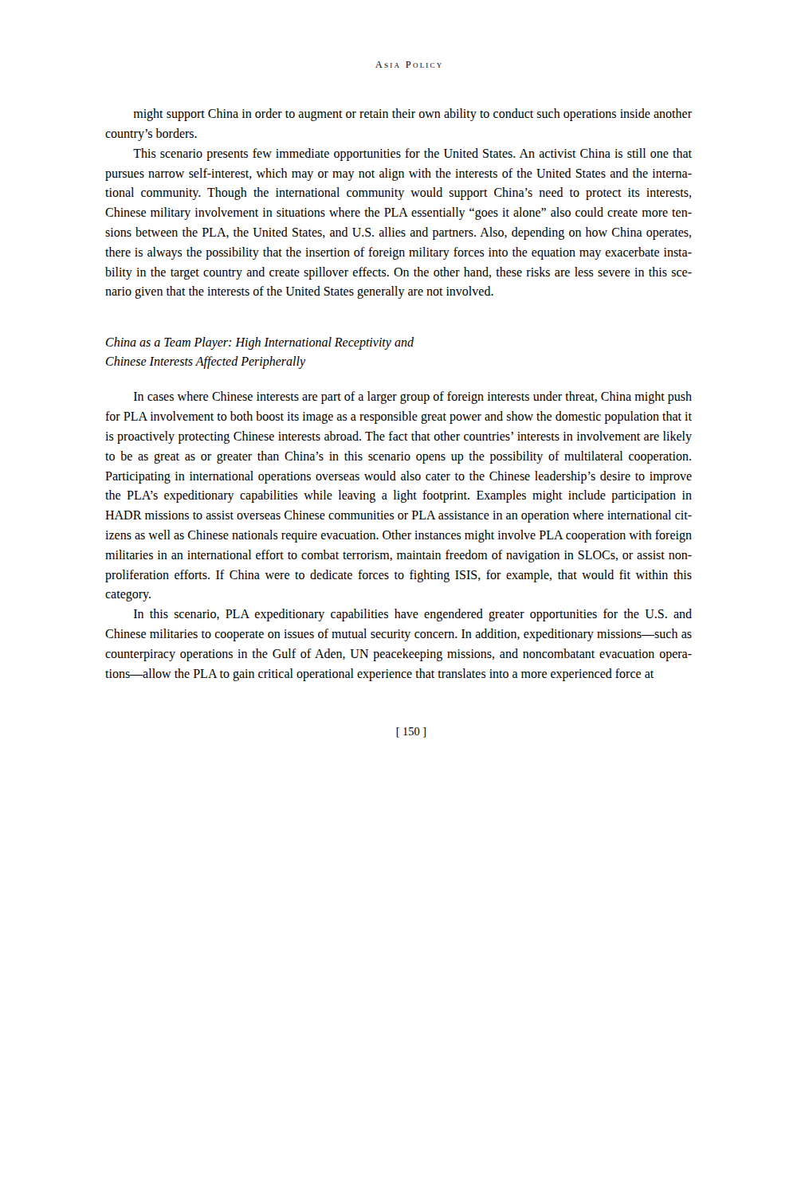Asia Policy
might support China in order to augment or retain their own ability to conduct such operations inside another country’s borders.
This scenario presents few immediate opportunities for the United States. An activist China is still one that pursues narrow self-interest, which may or may not align with the interests of the United States and the international community. Though the international community would support China’s need to protect its interests, Chinese military involvement in situations where the PLA essentially “goes it alone” also could create more tensions between the PLA, the United States, and U.S. allies and partners. Also, depending on how China operates, there is always the possibility that the insertion of foreign military forces into the equation may exacerbate instability in the target country and create spillover effects. On the other hand, these risks are less severe in this scenario given that the interests of the United States generally are not involved.
China as a Team Player: High International Receptivity and
Chinese Interests Affected Peripherally
In cases where Chinese interests are part of a larger group of foreign interests under threat, China might push for PLA involvement to both boost its image as a responsible great power and show the domestic population that it is proactively protecting Chinese interests abroad. The fact that other countries’ interests in involvement are likely to be as great as or greater than China’s in this scenario opens up the possibility of multilateral cooperation. Participating in international operations overseas would also cater to the Chinese leadership’s desire to improve the PLA’s expeditionary capabilities while leaving a light footprint. Examples might include participation in HADR missions to assist overseas Chinese communities or PLA assistance in an operation where international citizens as well as Chinese nationals require evacuation. Other instances might involve PLA cooperation with foreign militaries in an international effort to combat terrorism, maintain freedom of navigation in SLOCs, or assist nonproliferation efforts. If China were to dedicate forces to fighting ISIS, for example, that would fit within this category.
In this scenario, PLA expeditionary capabilities have engendered greater opportunities for the U.S. and Chinese militaries to cooperate on issues of mutual security concern. In addition, expeditionary missions—such as counterpiracy operations in the Gulf of Aden, UN peacekeeping missions, and noncombatant evacuation operations—allow the PLA to gain critical operational experience that translates into a more experienced force at
[ 150 ]